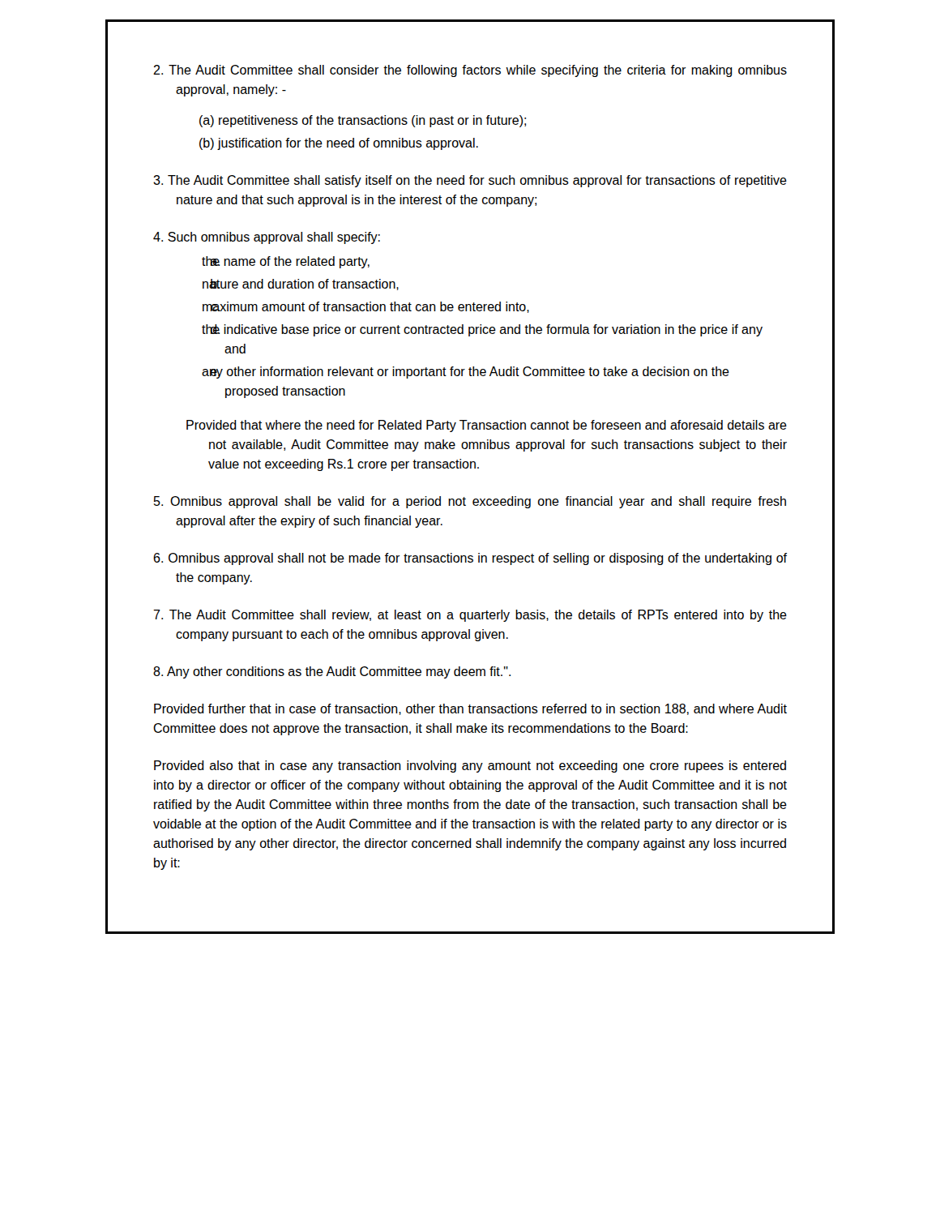2. The Audit Committee shall consider the following factors while specifying the criteria for making omnibus approval, namely: -
(a) repetitiveness of the transactions (in past or in future);
(b) justification for the need of omnibus approval.
3. The Audit Committee shall satisfy itself on the need for such omnibus approval for transactions of repetitive nature and that such approval is in the interest of the company;
4. Such omnibus approval shall specify:
the name of the related party,
nature and duration of transaction,
maximum amount of transaction that can be entered into,
the indicative base price or current contracted price and the formula for variation in the price if any and
any other information relevant or important for the Audit Committee to take a decision on the proposed transaction
Provided that where the need for Related Party Transaction cannot be foreseen and aforesaid details are not available, Audit Committee may make omnibus approval for such transactions subject to their value not exceeding Rs.1 crore per transaction.
5. Omnibus approval shall be valid for a period not exceeding one financial year and shall require fresh approval after the expiry of such financial year.
6. Omnibus approval shall not be made for transactions in respect of selling or disposing of the undertaking of the company.
7. The Audit Committee shall review, at least on a quarterly basis, the details of RPTs entered into by the company pursuant to each of the omnibus approval given.
8. Any other conditions as the Audit Committee may deem fit.".
Provided further that in case of transaction, other than transactions referred to in section 188, and where Audit Committee does not approve the transaction, it shall make its recommendations to the Board:
Provided also that in case any transaction involving any amount not exceeding one crore rupees is entered into by a director or officer of the company without obtaining the approval of the Audit Committee and it is not ratified by the Audit Committee within three months from the date of the transaction, such transaction shall be voidable at the option of the Audit Committee and if the transaction is with the related party to any director or is authorised by any other director, the director concerned shall indemnify the company against any loss incurred by it: